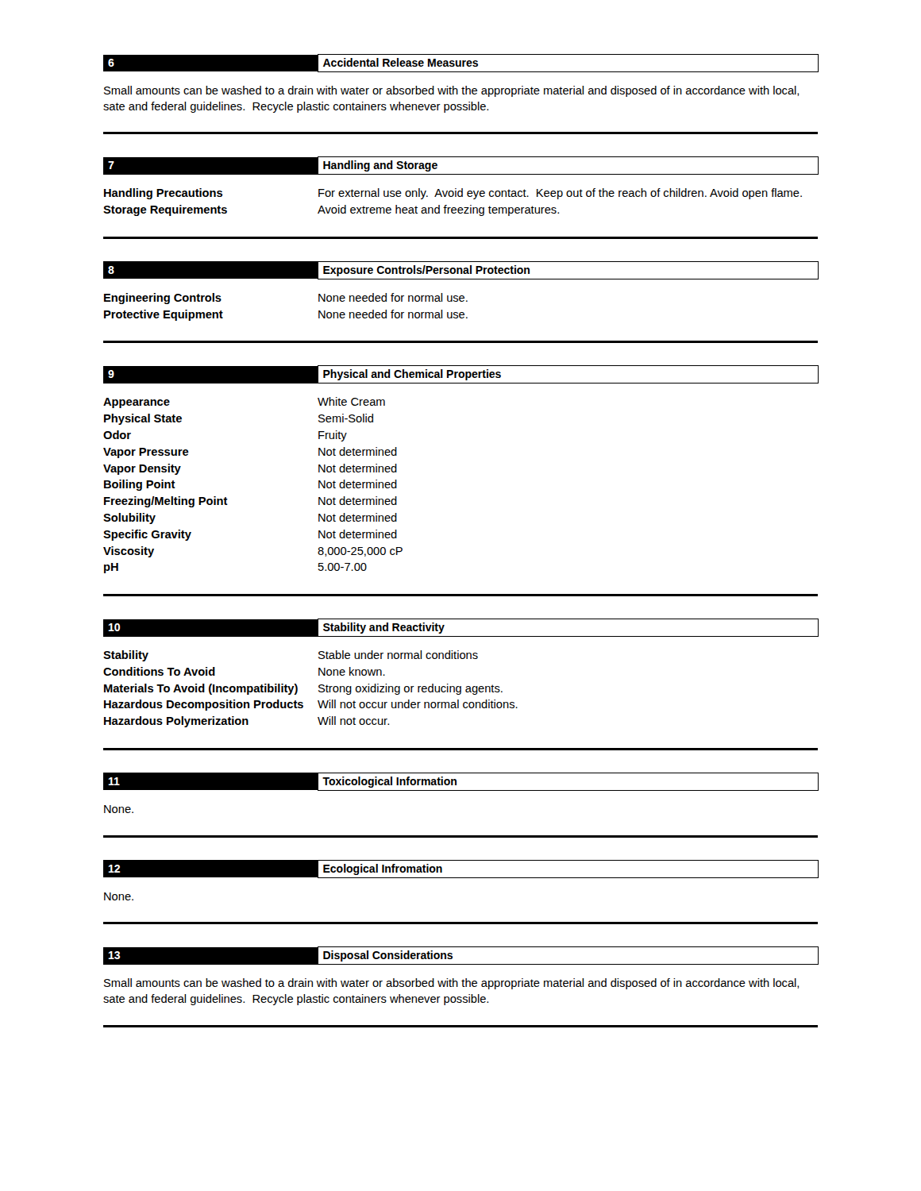6
Accidental Release Measures
Small amounts can be washed to a drain with water or absorbed with the appropriate material and disposed of in accordance with local, sate and federal guidelines. Recycle plastic containers whenever possible.
7
Handling and Storage
| Handling Precautions | For external use only. Avoid eye contact. Keep out of the reach of children. Avoid open flame. |
| Storage Requirements | Avoid extreme heat and freezing temperatures. |
8
Exposure Controls/Personal Protection
| Engineering Controls | None needed for normal use. |
| Protective Equipment | None needed for normal use. |
9
Physical and Chemical Properties
| Appearance | White Cream |
| Physical State | Semi-Solid |
| Odor | Fruity |
| Vapor Pressure | Not determined |
| Vapor Density | Not determined |
| Boiling Point | Not determined |
| Freezing/Melting Point | Not determined |
| Solubility | Not determined |
| Specific Gravity | Not determined |
| Viscosity | 8,000-25,000 cP |
| pH | 5.00-7.00 |
10
Stability and Reactivity
| Stability | Stable under normal conditions |
| Conditions To Avoid | None known. |
| Materials To Avoid (Incompatibility) | Strong oxidizing or reducing agents. |
| Hazardous Decomposition Products | Will not occur under normal conditions. |
| Hazardous Polymerization | Will not occur. |
11
Toxicological Information
None.
12
Ecological Infromation
None.
13
Disposal Considerations
Small amounts can be washed to a drain with water or absorbed with the appropriate material and disposed of in accordance with local, sate and federal guidelines. Recycle plastic containers whenever possible.